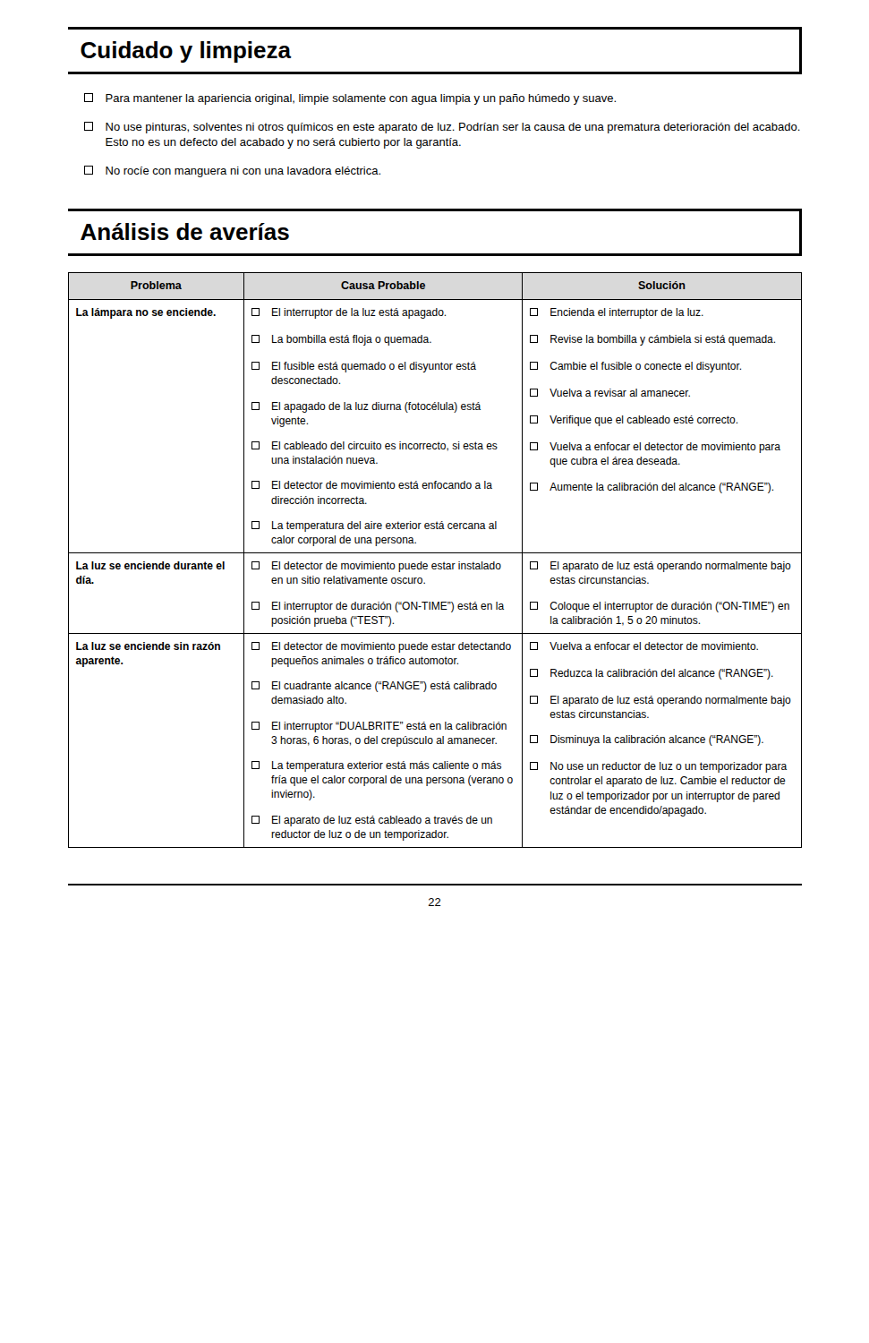Cuidado y limpieza
Para mantener la apariencia original, limpie solamente con agua limpia y un paño húmedo y suave.
No use pinturas, solventes ni otros químicos en este aparato de luz. Podrían ser la causa de una prematura deterioración del acabado. Esto no es un defecto del acabado y no será cubierto por la garantía.
No rocíe con manguera ni con una lavadora eléctrica.
Análisis de averías
| Problema | Causa Probable | Solución |
| --- | --- | --- |
| La lámpara no se enciende. | El interruptor de la luz está apagado. La bombilla está floja o quemada. El fusible está quemado o el disyuntor está desconectado. El apagado de la luz diurna (fotocélula) está vigente. El cableado del circuito es incorrecto, si esta es una instalación nueva. El detector de movimiento está enfocando a la dirección incorrecta. La temperatura del aire exterior está cercana al calor corporal de una persona. | Encienda el interruptor de la luz. Revise la bombilla y cámbiela si está quemada. Cambie el fusible o conecte el disyuntor. Vuelva a revisar al amanecer. Verifique que el cableado esté correcto. Vuelva a enfocar el detector de movimiento para que cubra el área deseada. Aumente la calibración del alcance (“RANGE”). |
| La luz se enciende durante el día. | El detector de movimiento puede estar instalado en un sitio relativamente oscuro. El interruptor de duración (“ON-TIME”) está en la posición prueba (“TEST”). | El aparato de luz está operando normalmente bajo estas circunstancias. Coloque el interruptor de duración (“ON-TIME”) en la calibración 1, 5 o 20 minutos. |
| La luz se enciende sin razón aparente. | El detector de movimiento puede estar detectando pequeños animales o tráfico automotor. El cuadrante alcance (“RANGE”) está calibrado demasiado alto. El interruptor “DUALBRITE” está en la calibración 3 horas, 6 horas, o del crepúsculo al amanecer. La temperatura exterior está más caliente o más fría que el calor corporal de una persona (verano o invierno). El aparato de luz está cableado a través de un reductor de luz o de un temporizador. | Vuelva a enfocar el detector de movimiento. Reduzca la calibración del alcance (“RANGE”). El aparato de luz está operando normalmente bajo estas circunstancias. Disminuya la calibración alcance (“RANGE”). No use un reductor de luz o un temporizador para controlar el aparato de luz. Cambie el reductor de luz o el temporizador por un interruptor de pared estándar de encendido/apagado. |
22